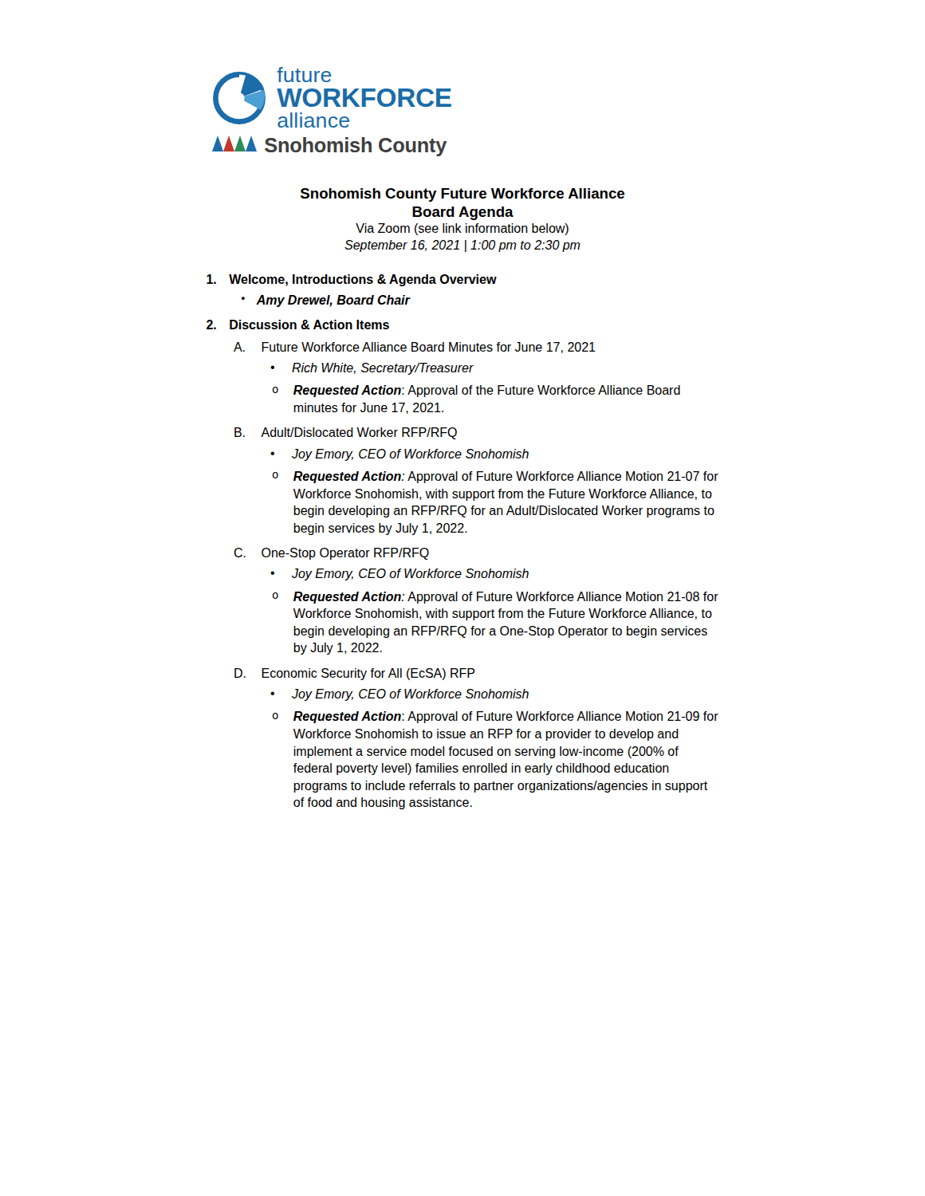future
WORKFORCE
alliance
Snohomish County
Snohomish County Future Workforce Alliance
Board Agenda
Via Zoom (see link information below)
September 16, 2021 | 1:00 pm to 2:30 pm
1. Welcome, Introductions & Agenda Overview
Amy Drewel, Board Chair
2. Discussion & Action Items
A. Future Workforce Alliance Board Minutes for June 17, 2021
Rich White, Secretary/Treasurer
Requested Action: Approval of the Future Workforce Alliance Board minutes for June 17, 2021.
B. Adult/Dislocated Worker RFP/RFQ
Joy Emory, CEO of Workforce Snohomish
Requested Action: Approval of Future Workforce Alliance Motion 21-07 for Workforce Snohomish, with support from the Future Workforce Alliance, to begin developing an RFP/RFQ for an Adult/Dislocated Worker programs to begin services by July 1, 2022.
C. One-Stop Operator RFP/RFQ
Joy Emory, CEO of Workforce Snohomish
Requested Action: Approval of Future Workforce Alliance Motion 21-08 for Workforce Snohomish, with support from the Future Workforce Alliance, to begin developing an RFP/RFQ for a One-Stop Operator to begin services by July 1, 2022.
D. Economic Security for All (EcSA) RFP
Joy Emory, CEO of Workforce Snohomish
Requested Action: Approval of Future Workforce Alliance Motion 21-09 for Workforce Snohomish to issue an RFP for a provider to develop and implement a service model focused on serving low-income (200% of federal poverty level) families enrolled in early childhood education programs to include referrals to partner organizations/agencies in support of food and housing assistance.